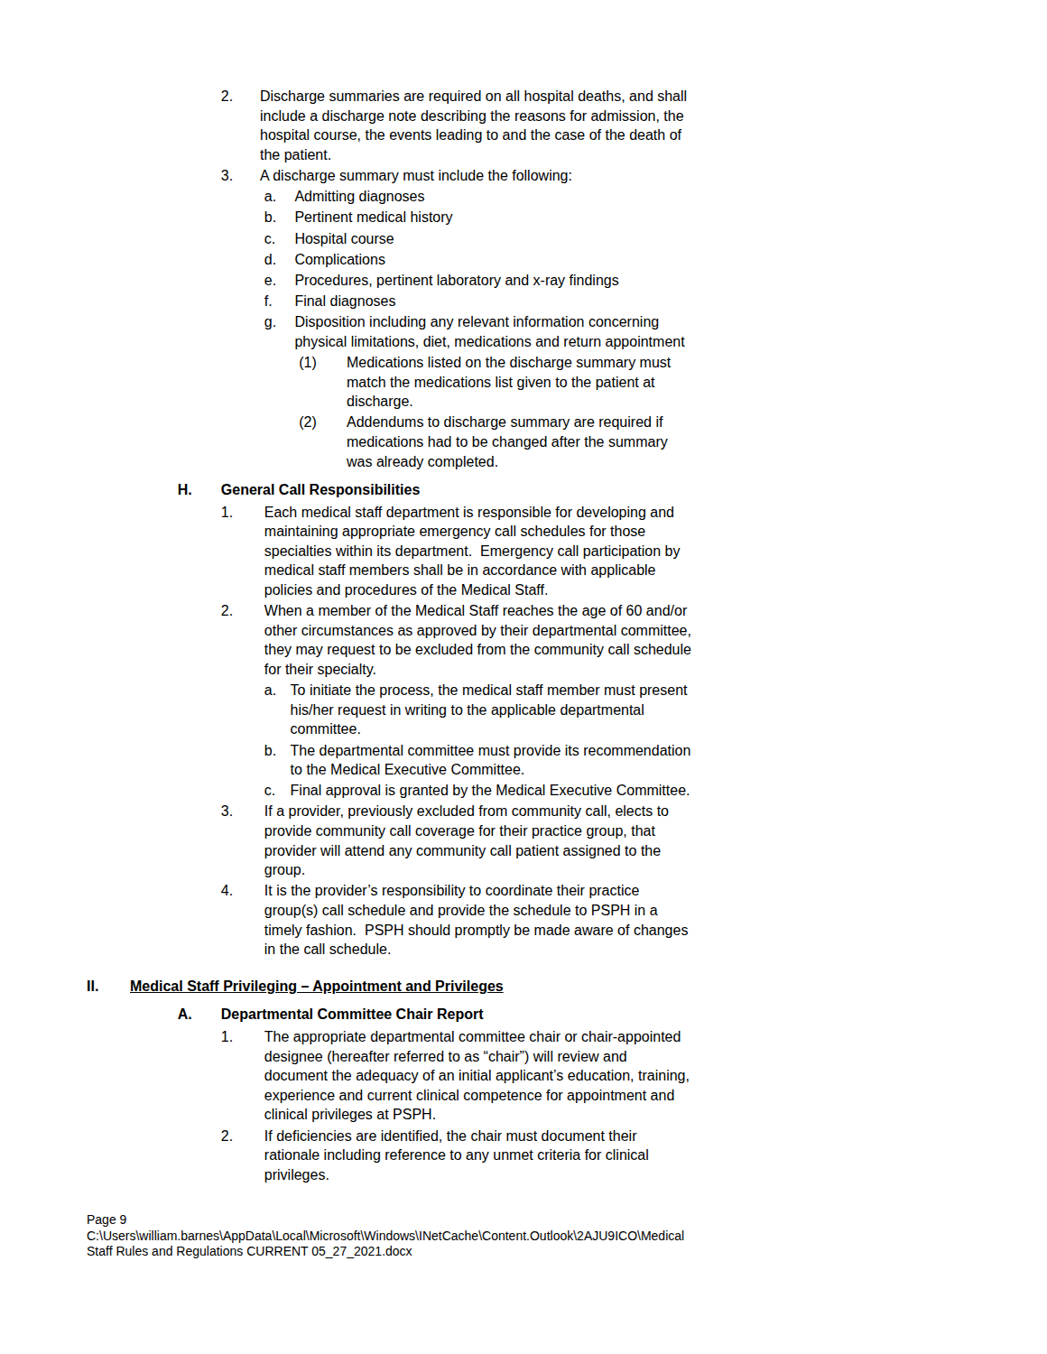2. Discharge summaries are required on all hospital deaths, and shall include a discharge note describing the reasons for admission, the hospital course, the events leading to and the case of the death of the patient.
3. A discharge summary must include the following:
a. Admitting diagnoses
b. Pertinent medical history
c. Hospital course
d. Complications
e. Procedures, pertinent laboratory and x-ray findings
f. Final diagnoses
g. Disposition including any relevant information concerning physical limitations, diet, medications and return appointment
(1) Medications listed on the discharge summary must match the medications list given to the patient at discharge.
(2) Addendums to discharge summary are required if medications had to be changed after the summary was already completed.
H. General Call Responsibilities
1. Each medical staff department is responsible for developing and maintaining appropriate emergency call schedules for those specialties within its department. Emergency call participation by medical staff members shall be in accordance with applicable policies and procedures of the Medical Staff.
2. When a member of the Medical Staff reaches the age of 60 and/or other circumstances as approved by their departmental committee, they may request to be excluded from the community call schedule for their specialty.
a. To initiate the process, the medical staff member must present his/her request in writing to the applicable departmental committee.
b. The departmental committee must provide its recommendation to the Medical Executive Committee.
c. Final approval is granted by the Medical Executive Committee.
3. If a provider, previously excluded from community call, elects to provide community call coverage for their practice group, that provider will attend any community call patient assigned to the group.
4. It is the provider’s responsibility to coordinate their practice group(s) call schedule and provide the schedule to PSPH in a timely fashion. PSPH should promptly be made aware of changes in the call schedule.
II. Medical Staff Privileging – Appointment and Privileges
A. Departmental Committee Chair Report
1. The appropriate departmental committee chair or chair-appointed designee (hereafter referred to as “chair”) will review and document the adequacy of an initial applicant’s education, training, experience and current clinical competence for appointment and clinical privileges at PSPH.
2. If deficiencies are identified, the chair must document their rationale including reference to any unmet criteria for clinical privileges.
Page 9
C:\Users\william.barnes\AppData\Local\Microsoft\Windows\INetCache\Content.Outlook\2AJU9ICO\Medical Staff Rules and Regulations CURRENT 05_27_2021.docx